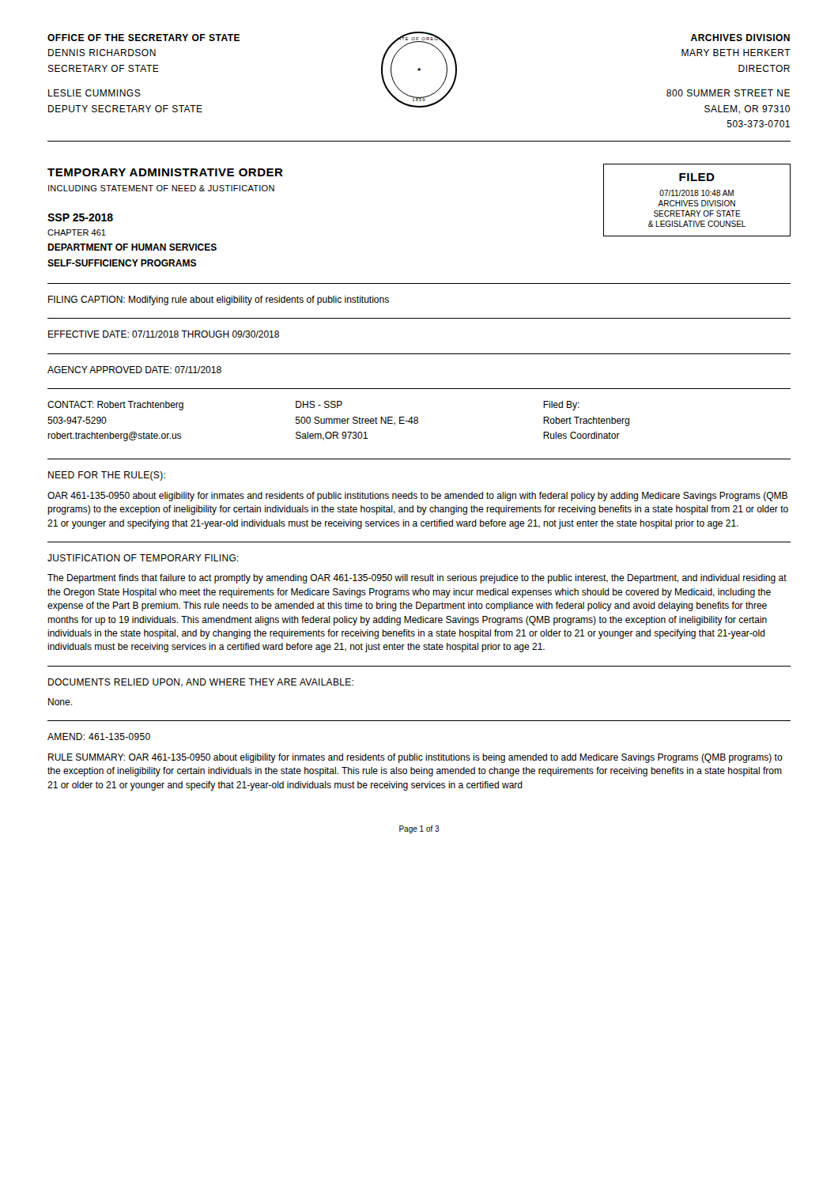OFFICE OF THE SECRETARY OF STATE
DENNIS RICHARDSON
SECRETARY OF STATE
LESLIE CUMMINGS
DEPUTY SECRETARY OF STATE
STATE OF OREGON
★
1859
ARCHIVES DIVISION
MARY BETH HERKERT
DIRECTOR
800 SUMMER STREET NE
SALEM, OR 97310
503-373-0701
Temporary Administrative Order
Including Statement of Need & Justification
SSP 25-2018
CHAPTER 461
Department of Human Services
Self-Sufficiency Programs
FILED
07/11/2018 10:48 AM
ARCHIVES DIVISION
SECRETARY OF STATE
& LEGISLATIVE COUNSEL
FILING CAPTION: Modifying rule about eligibility of residents of public institutions
EFFECTIVE DATE: 07/11/2018 THROUGH 09/30/2018
AGENCY APPROVED DATE: 07/11/2018
CONTACT: Robert Trachtenberg
503-947-5290
robert.trachtenberg@state.or.us
DHS - SSP
500 Summer Street NE, E-48
Salem,OR 97301
Filed By:
Robert Trachtenberg
Rules Coordinator
Need for the Rule(s):
OAR 461-135-0950 about eligibility for inmates and residents of public institutions needs to be amended to align with federal policy by adding Medicare Savings Programs (QMB programs) to the exception of ineligibility for certain individuals in the state hospital, and by changing the requirements for receiving benefits in a state hospital from 21 or older to 21 or younger and specifying that 21-year-old individuals must be receiving services in a certified ward before age 21, not just enter the state hospital prior to age 21.
Justification of Temporary Filing:
The Department finds that failure to act promptly by amending OAR 461-135-0950 will result in serious prejudice to the public interest, the Department, and individual residing at the Oregon State Hospital who meet the requirements for Medicare Savings Programs who may incur medical expenses which should be covered by Medicaid, including the expense of the Part B premium. This rule needs to be amended at this time to bring the Department into compliance with federal policy and avoid delaying benefits for three months for up to 19 individuals. This amendment aligns with federal policy by adding Medicare Savings Programs (QMB programs) to the exception of ineligibility for certain individuals in the state hospital, and by changing the requirements for receiving benefits in a state hospital from 21 or older to 21 or younger and specifying that 21-year-old individuals must be receiving services in a certified ward before age 21, not just enter the state hospital prior to age 21.
Documents Relied Upon, and where they are available:
None.
AMEND: 461-135-0950
RULE SUMMARY: OAR 461-135-0950 about eligibility for inmates and residents of public institutions is being amended to add Medicare Savings Programs (QMB programs) to the exception of ineligibility for certain individuals in the state hospital. This rule is also being amended to change the requirements for receiving benefits in a state hospital from 21 or older to 21 or younger and specify that 21-year-old individuals must be receiving services in a certified ward
Page 1 of 3